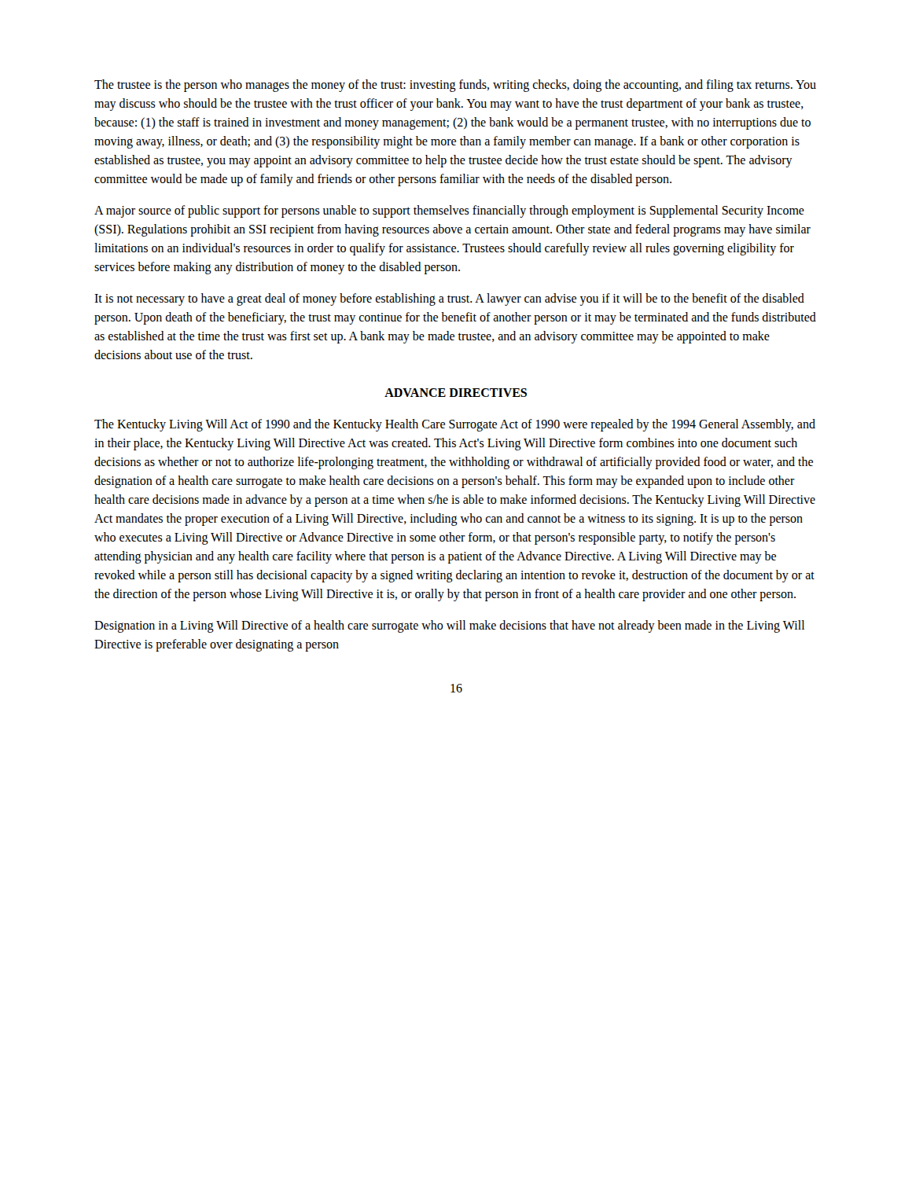The trustee is the person who manages the money of the trust: investing funds, writing checks, doing the accounting, and filing tax returns. You may discuss who should be the trustee with the trust officer of your bank. You may want to have the trust department of your bank as trustee, because: (1) the staff is trained in investment and money management; (2) the bank would be a permanent trustee, with no interruptions due to moving away, illness, or death; and (3) the responsibility might be more than a family member can manage. If a bank or other corporation is established as trustee, you may appoint an advisory committee to help the trustee decide how the trust estate should be spent. The advisory committee would be made up of family and friends or other persons familiar with the needs of the disabled person.
A major source of public support for persons unable to support themselves financially through employment is Supplemental Security Income (SSI). Regulations prohibit an SSI recipient from having resources above a certain amount. Other state and federal programs may have similar limitations on an individual's resources in order to qualify for assistance. Trustees should carefully review all rules governing eligibility for services before making any distribution of money to the disabled person.
It is not necessary to have a great deal of money before establishing a trust. A lawyer can advise you if it will be to the benefit of the disabled person. Upon death of the beneficiary, the trust may continue for the benefit of another person or it may be terminated and the funds distributed as established at the time the trust was first set up. A bank may be made trustee, and an advisory committee may be appointed to make decisions about use of the trust.
ADVANCE DIRECTIVES
The Kentucky Living Will Act of 1990 and the Kentucky Health Care Surrogate Act of 1990 were repealed by the 1994 General Assembly, and in their place, the Kentucky Living Will Directive Act was created. This Act's Living Will Directive form combines into one document such decisions as whether or not to authorize life-prolonging treatment, the withholding or withdrawal of artificially provided food or water, and the designation of a health care surrogate to make health care decisions on a person's behalf. This form may be expanded upon to include other health care decisions made in advance by a person at a time when s/he is able to make informed decisions. The Kentucky Living Will Directive Act mandates the proper execution of a Living Will Directive, including who can and cannot be a witness to its signing. It is up to the person who executes a Living Will Directive or Advance Directive in some other form, or that person's responsible party, to notify the person's attending physician and any health care facility where that person is a patient of the Advance Directive. A Living Will Directive may be revoked while a person still has decisional capacity by a signed writing declaring an intention to revoke it, destruction of the document by or at the direction of the person whose Living Will Directive it is, or orally by that person in front of a health care provider and one other person.
Designation in a Living Will Directive of a health care surrogate who will make decisions that have not already been made in the Living Will Directive is preferable over designating a person
16